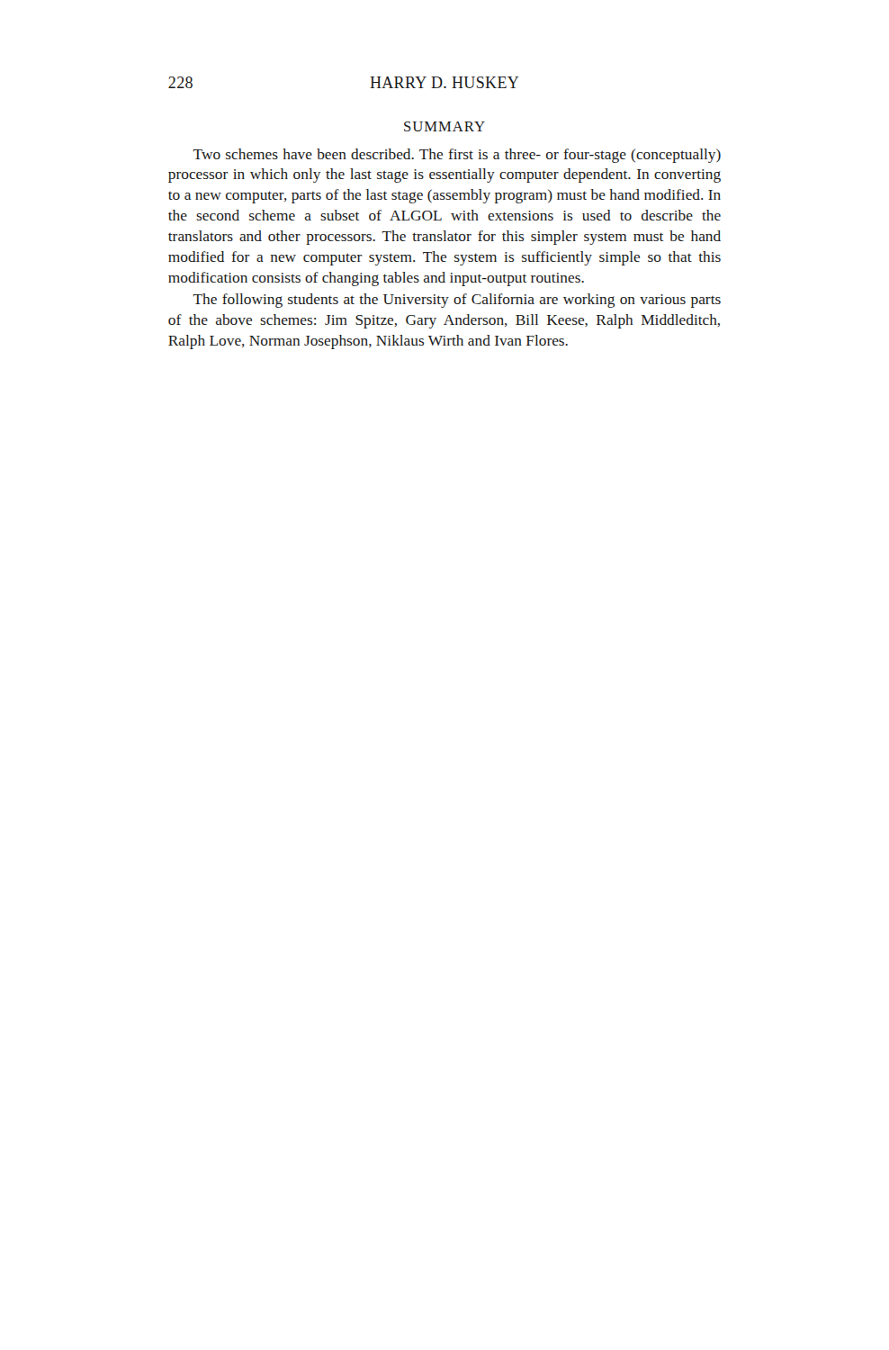228 HARRY D. HUSKEY
SUMMARY
Two schemes have been described. The first is a three- or four-stage (conceptually) processor in which only the last stage is essentially computer dependent. In converting to a new computer, parts of the last stage (assembly program) must be hand modified. In the second scheme a subset of ALGOL with extensions is used to describe the translators and other processors. The translator for this simpler system must be hand modified for a new computer system. The system is sufficiently simple so that this modification consists of changing tables and input-output routines.
The following students at the University of California are working on various parts of the above schemes: Jim Spitze, Gary Anderson, Bill Keese, Ralph Middleditch, Ralph Love, Norman Josephson, Niklaus Wirth and Ivan Flores.